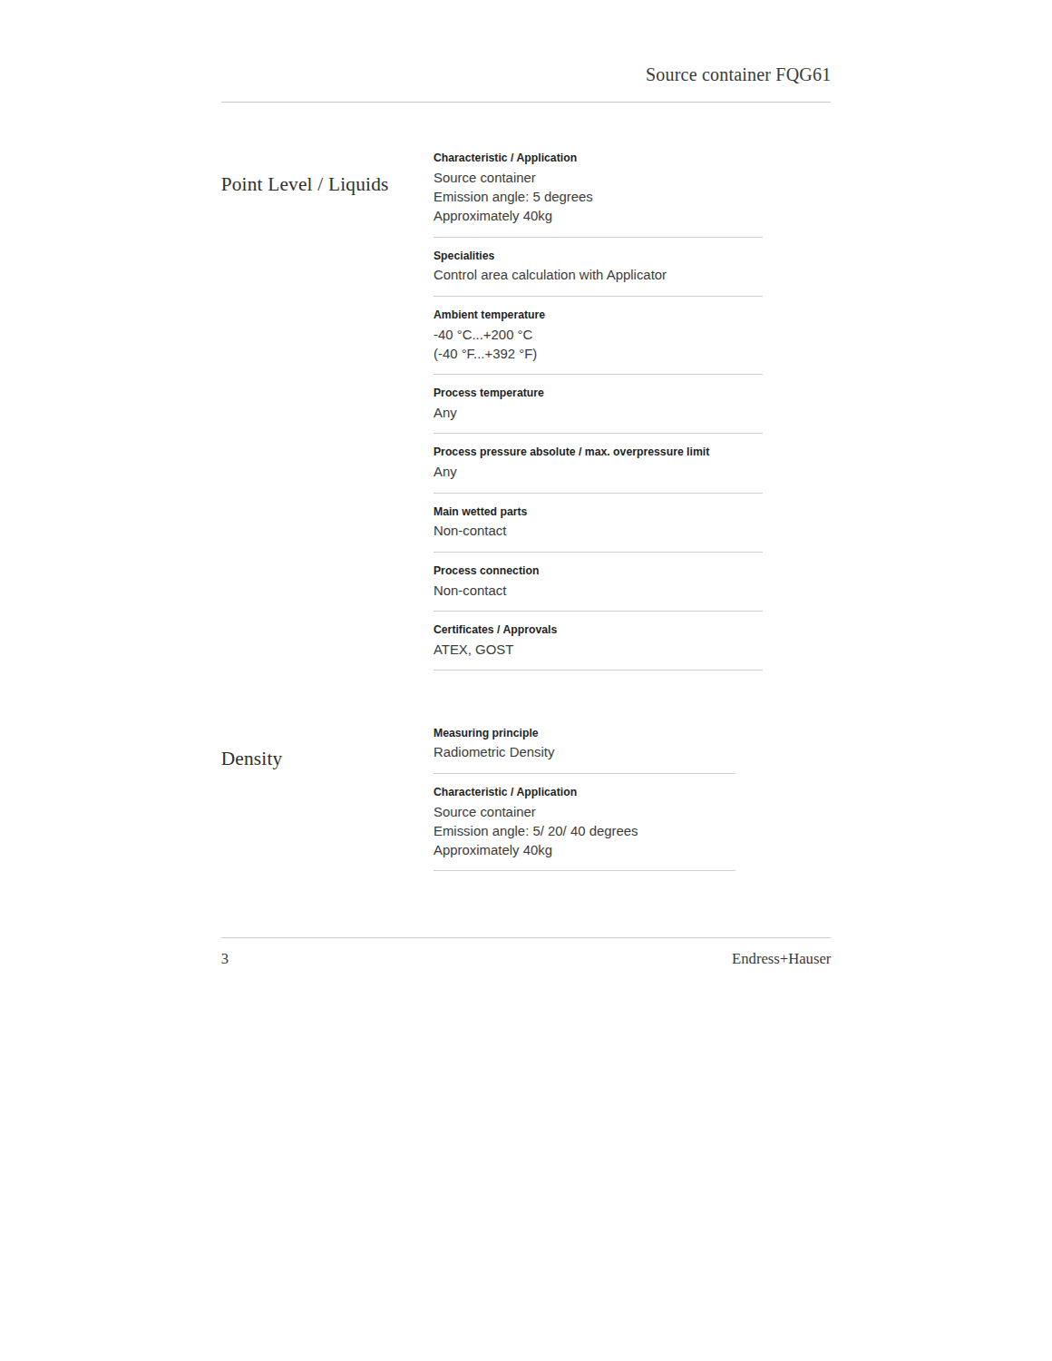Source container FQG61
Point Level / Liquids
Characteristic / Application
Source container
Emission angle: 5 degrees
Approximately 40kg
Specialities
Control area calculation with Applicator
Ambient temperature
-40 °C...+200 °C
(-40 °F...+392 °F)
Process temperature
Any
Process pressure absolute / max. overpressure limit
Any
Main wetted parts
Non-contact
Process connection
Non-contact
Certificates / Approvals
ATEX, GOST
Density
Measuring principle
Radiometric Density
Characteristic / Application
Source container
Emission angle: 5/ 20/ 40 degrees
Approximately 40kg
3
Endress+Hauser